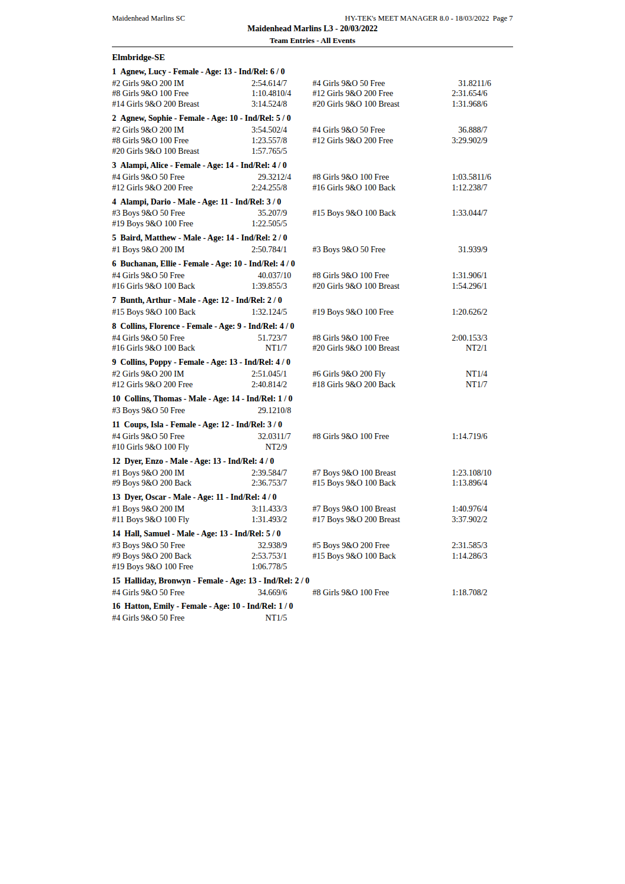Maidenhead Marlins SC
HY-TEK's MEET MANAGER 8.0 - 18/03/2022 Page 7
Maidenhead Marlins L3 - 20/03/2022
Team Entries - All Events
Elmbridge-SE
1 Agnew, Lucy - Female - Age: 13 - Ind/Rel: 6 / 0
| #2 Girls 9&O 200 IM | 2:54.61 | 4/7 | #4 Girls 9&O 50 Free | 31.82 | 11/6 |
| #8 Girls 9&O 100 Free | 1:10.48 | 10/4 | #12 Girls 9&O 200 Free | 2:31.65 | 4/6 |
| #14 Girls 9&O 200 Breast | 3:14.52 | 4/8 | #20 Girls 9&O 100 Breast | 1:31.96 | 8/6 |
2 Agnew, Sophie - Female - Age: 10 - Ind/Rel: 5 / 0
| #2 Girls 9&O 200 IM | 3:54.50 | 2/4 | #4 Girls 9&O 50 Free | 36.88 | 8/7 |
| #8 Girls 9&O 100 Free | 1:23.55 | 7/8 | #12 Girls 9&O 200 Free | 3:29.90 | 2/9 |
| #20 Girls 9&O 100 Breast | 1:57.76 | 5/5 | | | |
3 Alampi, Alice - Female - Age: 14 - Ind/Rel: 4 / 0
| #4 Girls 9&O 50 Free | 29.32 | 12/4 | #8 Girls 9&O 100 Free | 1:03.58 | 11/6 |
| #12 Girls 9&O 200 Free | 2:24.25 | 5/8 | #16 Girls 9&O 100 Back | 1:12.23 | 8/7 |
4 Alampi, Dario - Male - Age: 11 - Ind/Rel: 3 / 0
| #3 Boys 9&O 50 Free | 35.20 | 7/9 | #15 Boys 9&O 100 Back | 1:33.04 | 4/7 |
| #19 Boys 9&O 100 Free | 1:22.50 | 5/5 | | | |
5 Baird, Matthew - Male - Age: 14 - Ind/Rel: 2 / 0
| #1 Boys 9&O 200 IM | 2:50.78 | 4/1 | #3 Boys 9&O 50 Free | 31.93 | 9/9 |
6 Buchanan, Ellie - Female - Age: 10 - Ind/Rel: 4 / 0
| #4 Girls 9&O 50 Free | 40.03 | 7/10 | #8 Girls 9&O 100 Free | 1:31.90 | 6/1 |
| #16 Girls 9&O 100 Back | 1:39.85 | 5/3 | #20 Girls 9&O 100 Breast | 1:54.29 | 6/1 |
7 Bunth, Arthur - Male - Age: 12 - Ind/Rel: 2 / 0
| #15 Boys 9&O 100 Back | 1:32.12 | 4/5 | #19 Boys 9&O 100 Free | 1:20.62 | 6/2 |
8 Collins, Florence - Female - Age: 9 - Ind/Rel: 4 / 0
| #4 Girls 9&O 50 Free | 51.72 | 3/7 | #8 Girls 9&O 100 Free | 2:00.15 | 3/3 |
| #16 Girls 9&O 100 Back | NT | 1/7 | #20 Girls 9&O 100 Breast | NT | 2/1 |
9 Collins, Poppy - Female - Age: 13 - Ind/Rel: 4 / 0
| #2 Girls 9&O 200 IM | 2:51.04 | 5/1 | #6 Girls 9&O 200 Fly | NT | 1/4 |
| #12 Girls 9&O 200 Free | 2:40.81 | 4/2 | #18 Girls 9&O 200 Back | NT | 1/7 |
10 Collins, Thomas - Male - Age: 14 - Ind/Rel: 1 / 0
| #3 Boys 9&O 50 Free | 29.12 | 10/8 | | | |
11 Coups, Isla - Female - Age: 12 - Ind/Rel: 3 / 0
| #4 Girls 9&O 50 Free | 32.03 | 11/7 | #8 Girls 9&O 100 Free | 1:14.71 | 9/6 |
| #10 Girls 9&O 100 Fly | NT | 2/9 | | | |
12 Dyer, Enzo - Male - Age: 13 - Ind/Rel: 4 / 0
| #1 Boys 9&O 200 IM | 2:39.58 | 4/7 | #7 Boys 9&O 100 Breast | 1:23.10 | 8/10 |
| #9 Boys 9&O 200 Back | 2:36.75 | 3/7 | #15 Boys 9&O 100 Back | 1:13.89 | 6/4 |
13 Dyer, Oscar - Male - Age: 11 - Ind/Rel: 4 / 0
| #1 Boys 9&O 200 IM | 3:11.43 | 3/3 | #7 Boys 9&O 100 Breast | 1:40.97 | 6/4 |
| #11 Boys 9&O 100 Fly | 1:31.49 | 3/2 | #17 Boys 9&O 200 Breast | 3:37.90 | 2/2 |
14 Hall, Samuel - Male - Age: 13 - Ind/Rel: 5 / 0
| #3 Boys 9&O 50 Free | 32.93 | 8/9 | #5 Boys 9&O 200 Free | 2:31.58 | 5/3 |
| #9 Boys 9&O 200 Back | 2:53.75 | 3/1 | #15 Boys 9&O 100 Back | 1:14.28 | 6/3 |
| #19 Boys 9&O 100 Free | 1:06.77 | 8/5 | | | |
15 Halliday, Bronwyn - Female - Age: 13 - Ind/Rel: 2 / 0
| #4 Girls 9&O 50 Free | 34.66 | 9/6 | #8 Girls 9&O 100 Free | 1:18.70 | 8/2 |
16 Hatton, Emily - Female - Age: 10 - Ind/Rel: 1 / 0
| #4 Girls 9&O 50 Free | NT | 1/5 | | | |